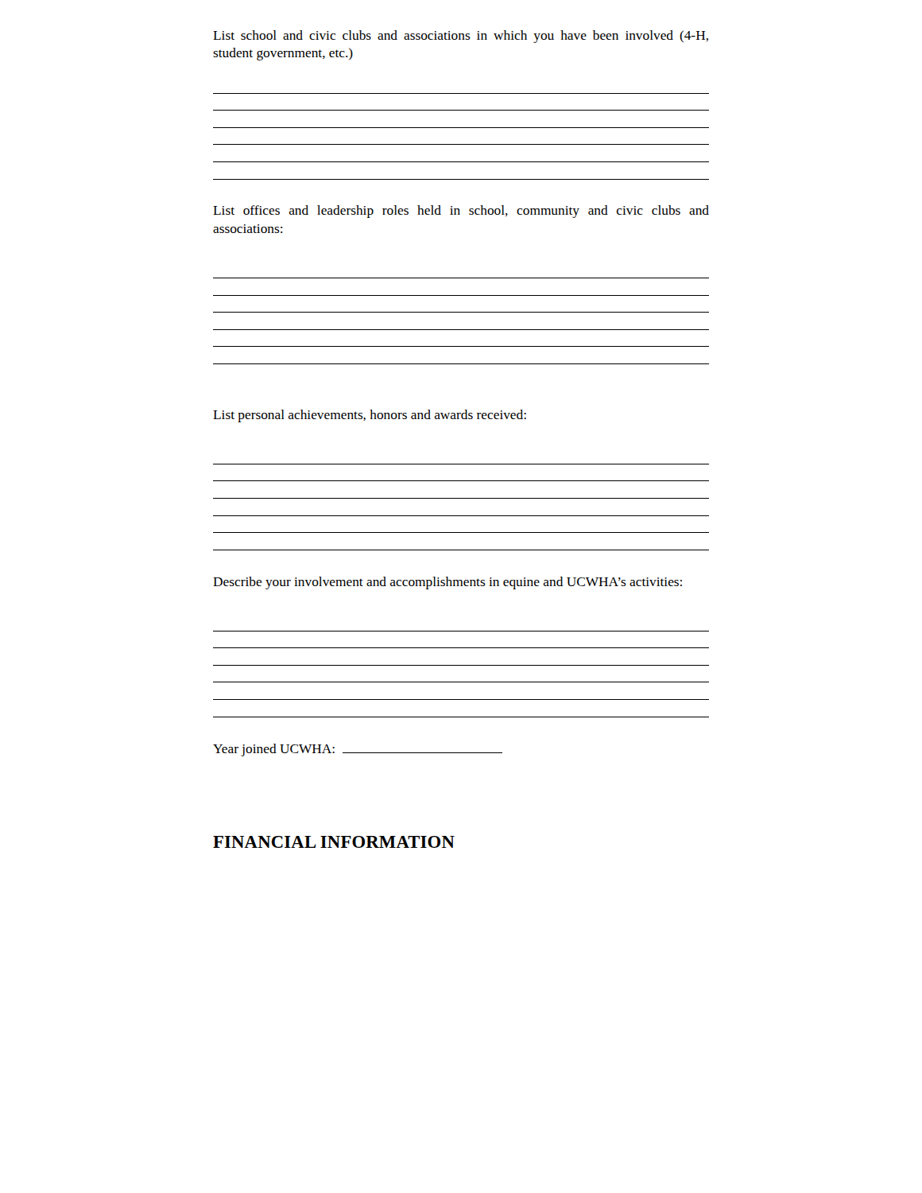List school and civic clubs and associations in which you have been involved (4-H, student government, etc.)
List offices and leadership roles held in school, community and civic clubs and associations:
List personal achievements, honors and awards received:
Describe your involvement and accomplishments in equine and UCWHA’s activities:
Year joined UCWHA:
FINANCIAL INFORMATION